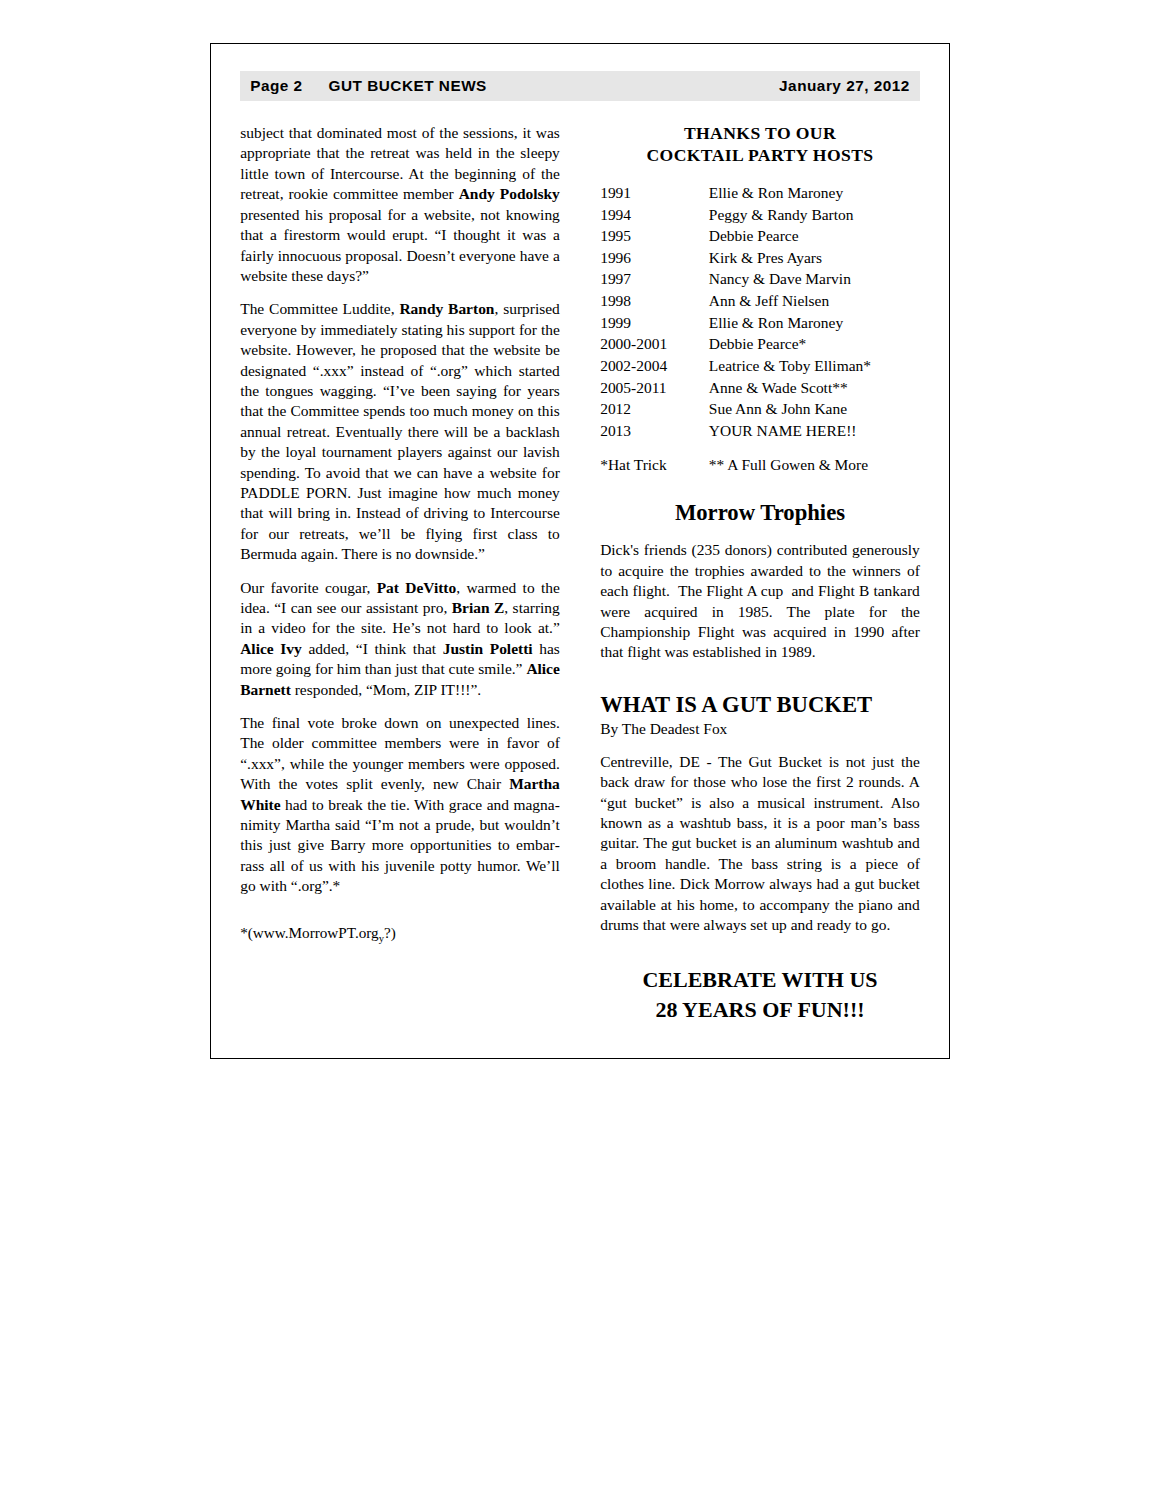Page 2 GUT BUCKET NEWS
January 27, 2012
subject that dominated most of the sessions, it was appropriate that the retreat was held in the sleepy little town of Intercourse. At the beginning of the retreat, rookie committee member Andy Podolsky presented his proposal for a website, not knowing that a firestorm would erupt. “I thought it was a fairly innocuous proposal. Doesn’t everyone have a website these days?”
The Committee Luddite, Randy Barton, surprised everyone by immediately stating his support for the website. However, he proposed that the website be designated “.xxx” instead of “.org” which started the tongues wagging. “I’ve been saying for years that the Committee spends too much money on this annual retreat. Eventually there will be a backlash by the loyal tournament players against our lavish spending. To avoid that we can have a website for PADDLE PORN. Just imagine how much money that will bring in. Instead of driving to Intercourse for our retreats, we’ll be flying first class to Bermuda again. There is no downside.”
Our favorite cougar, Pat DeVitto, warmed to the idea. “I can see our assistant pro, Brian Z, starring in a video for the site. He’s not hard to look at.” Alice Ivy added, “I think that Justin Poletti has more going for him than just that cute smile.” Alice Barnett responded, “Mom, ZIP IT!!!”.
The final vote broke down on unexpected lines. The older committee members were in favor of “.xxx”, while the younger members were opposed. With the votes split evenly, new Chair Martha White had to break the tie. With grace and magnanimity Martha said “I’m not a prude, but wouldn’t this just give Barry more opportunities to embarrass all of us with his juvenile potty humor. We’ll go with “.org”.*
*(www.MorrowPT.orgy?)
THANKS TO OUR
COCKTAIL PARTY HOSTS
| 1991 | Ellie & Ron Maroney |
| 1994 | Peggy & Randy Barton |
| 1995 | Debbie Pearce |
| 1996 | Kirk & Pres Ayars |
| 1997 | Nancy & Dave Marvin |
| 1998 | Ann & Jeff Nielsen |
| 1999 | Ellie & Ron Maroney |
| 2000-2001 | Debbie Pearce* |
| 2002-2004 | Leatrice & Toby Elliman* |
| 2005-2011 | Anne & Wade Scott** |
| 2012 | Sue Ann & John Kane |
| 2013 | YOUR NAME HERE!! |
*Hat Trick
** A Full Gowen & More
Morrow Trophies
Dick's friends (235 donors) contributed generously to acquire the trophies awarded to the winners of each flight. The Flight A cup and Flight B tankard were acquired in 1985. The plate for the Championship Flight was acquired in 1990 after that flight was established in 1989.
WHAT IS A GUT BUCKET
By The Deadest Fox
Centreville, DE - The Gut Bucket is not just the back draw for those who lose the first 2 rounds. A “gut bucket” is also a musical instrument. Also known as a washtub bass, it is a poor man’s bass guitar. The gut bucket is an aluminum washtub and a broom handle. The bass string is a piece of clothes line. Dick Morrow always had a gut bucket available at his home, to accompany the piano and drums that were always set up and ready to go.
CELEBRATE WITH US
28 YEARS OF FUN!!!